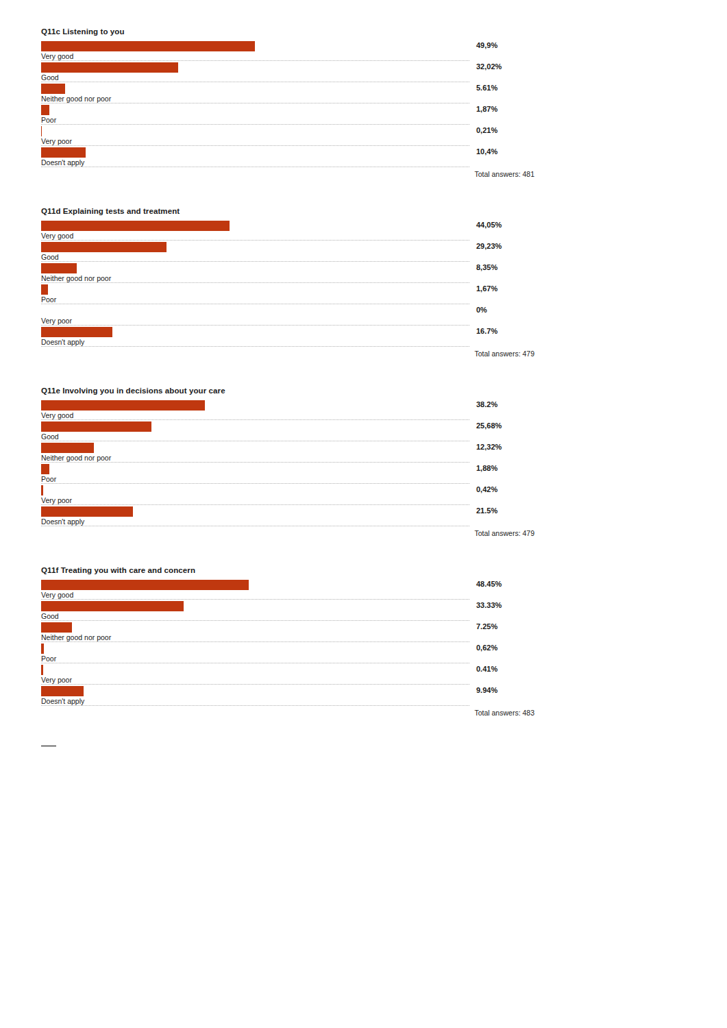Q11c Listening to you
49,9%
Very good
32,02%
Good
5.61%
Neither good nor poor
1,87%
Poor
0,21%
Very poor
10,4%
Doesn't apply
Total answers: 481
Q11d Explaining tests and treatment
44,05%
Very good
29,23%
Good
8,35%
Neither good nor poor
1,67%
Poor
0%
Very poor
16.7%
Doesn't apply
Total answers: 479
Q11e Involving you in decisions about your care
38.2%
Very good
25,68%
Good
12,32%
Neither good nor poor
1,88%
Poor
0,42%
Very poor
21.5%
Doesn't apply
Total answers: 479
Q11f Treating you with care and concern
48.45%
Very good
33.33%
Good
7.25%
Neither good nor poor
0,62%
Poor
0.41%
Very poor
9.94%
Doesn't apply
Total answers: 483